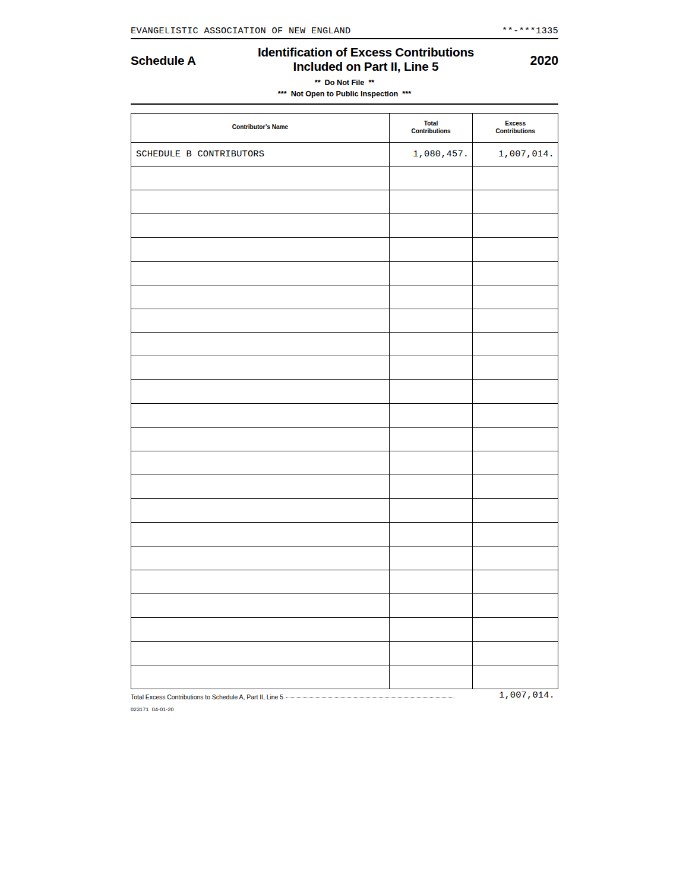EVANGELISTIC ASSOCIATION OF NEW ENGLAND
**-***1335
Schedule A
Identification of Excess Contributions
Included on Part II, Line 5
2020
** Do Not File **
*** Not Open to Public Inspection ***
| Contributor’s Name | Total Contributions | Excess Contributions |
| --- | --- | --- |
| SCHEDULE B CONTRIBUTORS | 1,080,457. | 1,007,014. |
Total Excess Contributions to Schedule A, Part II, Line 5
1,007,014.
023171 04-01-20